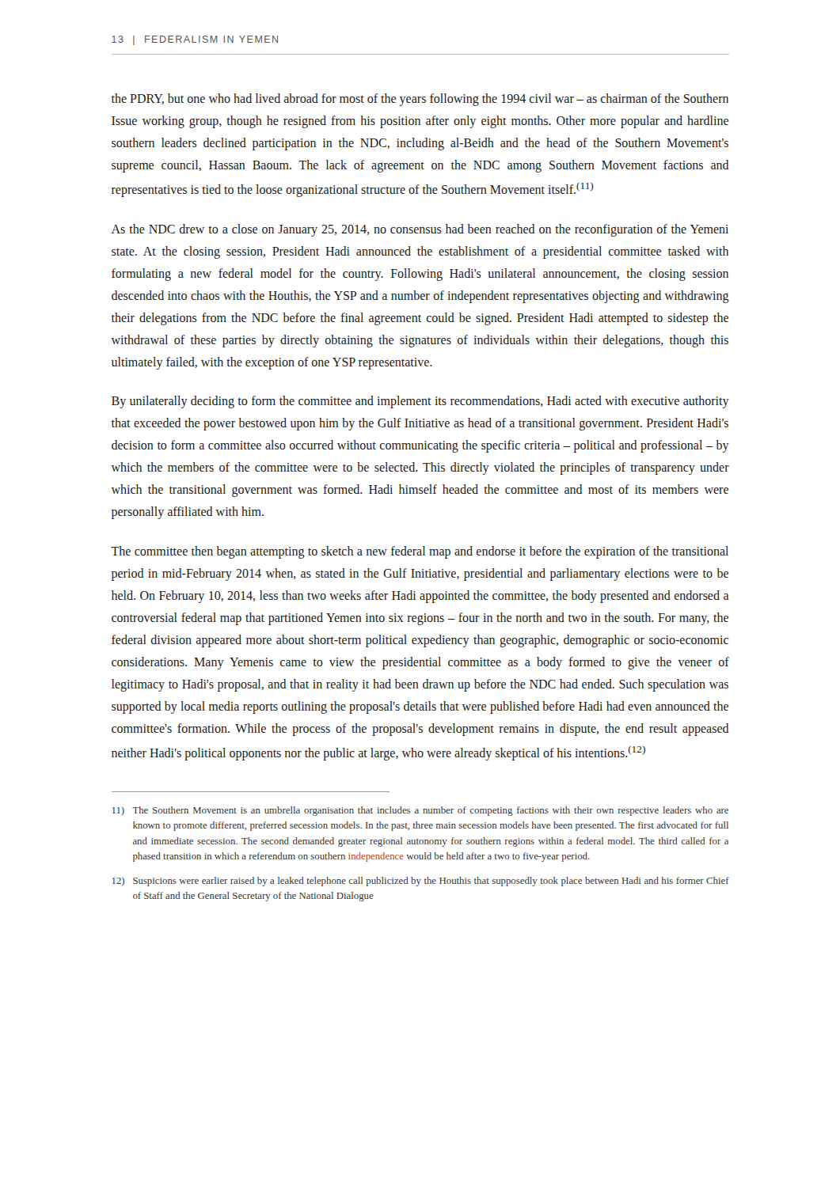13 | Federalism in Yemen
the PDRY, but one who had lived abroad for most of the years following the 1994 civil war – as chairman of the Southern Issue working group, though he resigned from his position after only eight months. Other more popular and hardline southern leaders declined participation in the NDC, including al-Beidh and the head of the Southern Movement's supreme council, Hassan Baoum. The lack of agreement on the NDC among Southern Movement factions and representatives is tied to the loose organizational structure of the Southern Movement itself.(11)
As the NDC drew to a close on January 25, 2014, no consensus had been reached on the reconfiguration of the Yemeni state. At the closing session, President Hadi announced the establishment of a presidential committee tasked with formulating a new federal model for the country. Following Hadi's unilateral announcement, the closing session descended into chaos with the Houthis, the YSP and a number of independent representatives objecting and withdrawing their delegations from the NDC before the final agreement could be signed. President Hadi attempted to sidestep the withdrawal of these parties by directly obtaining the signatures of individuals within their delegations, though this ultimately failed, with the exception of one YSP representative.
By unilaterally deciding to form the committee and implement its recommendations, Hadi acted with executive authority that exceeded the power bestowed upon him by the Gulf Initiative as head of a transitional government. President Hadi's decision to form a committee also occurred without communicating the specific criteria – political and professional – by which the members of the committee were to be selected. This directly violated the principles of transparency under which the transitional government was formed. Hadi himself headed the committee and most of its members were personally affiliated with him.
The committee then began attempting to sketch a new federal map and endorse it before the expiration of the transitional period in mid-February 2014 when, as stated in the Gulf Initiative, presidential and parliamentary elections were to be held. On February 10, 2014, less than two weeks after Hadi appointed the committee, the body presented and endorsed a controversial federal map that partitioned Yemen into six regions – four in the north and two in the south. For many, the federal division appeared more about short-term political expediency than geographic, demographic or socio-economic considerations. Many Yemenis came to view the presidential committee as a body formed to give the veneer of legitimacy to Hadi's proposal, and that in reality it had been drawn up before the NDC had ended. Such speculation was supported by local media reports outlining the proposal's details that were published before Hadi had even announced the committee's formation. While the process of the proposal's development remains in dispute, the end result appeased neither Hadi's political opponents nor the public at large, who were already skeptical of his intentions.(12)
11) The Southern Movement is an umbrella organisation that includes a number of competing factions with their own respective leaders who are known to promote different, preferred secession models. In the past, three main secession models have been presented. The first advocated for full and immediate secession. The second demanded greater regional autonomy for southern regions within a federal model. The third called for a phased transition in which a referendum on southern independence would be held after a two to five-year period.
12) Suspicions were earlier raised by a leaked telephone call publicized by the Houthis that supposedly took place between Hadi and his former Chief of Staff and the General Secretary of the National Dialogue